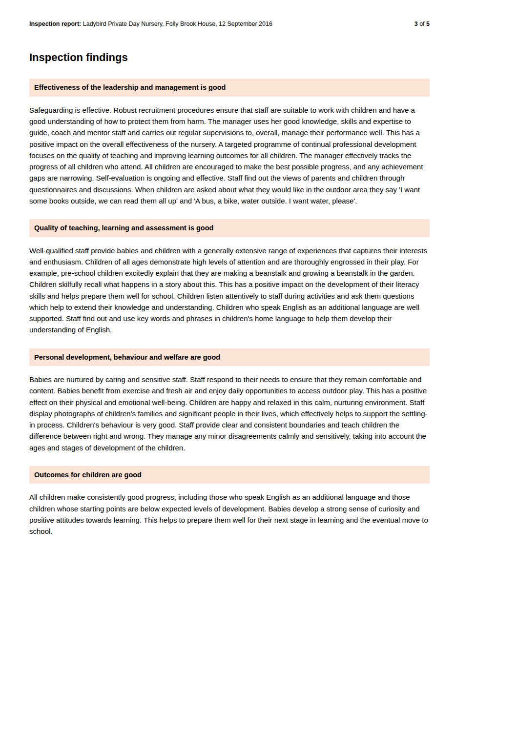Inspection report: Ladybird Private Day Nursery, Folly Brook House, 12 September 2016
3 of 5
Inspection findings
Effectiveness of the leadership and management is good
Safeguarding is effective. Robust recruitment procedures ensure that staff are suitable to work with children and have a good understanding of how to protect them from harm. The manager uses her good knowledge, skills and expertise to guide, coach and mentor staff and carries out regular supervisions to, overall, manage their performance well. This has a positive impact on the overall effectiveness of the nursery. A targeted programme of continual professional development focuses on the quality of teaching and improving learning outcomes for all children. The manager effectively tracks the progress of all children who attend. All children are encouraged to make the best possible progress, and any achievement gaps are narrowing. Self-evaluation is ongoing and effective. Staff find out the views of parents and children through questionnaires and discussions. When children are asked about what they would like in the outdoor area they say 'I want some books outside, we can read them all up' and 'A bus, a bike, water outside. I want water, please'.
Quality of teaching, learning and assessment is good
Well-qualified staff provide babies and children with a generally extensive range of experiences that captures their interests and enthusiasm. Children of all ages demonstrate high levels of attention and are thoroughly engrossed in their play. For example, pre-school children excitedly explain that they are making a beanstalk and growing a beanstalk in the garden. Children skilfully recall what happens in a story about this. This has a positive impact on the development of their literacy skills and helps prepare them well for school. Children listen attentively to staff during activities and ask them questions which help to extend their knowledge and understanding. Children who speak English as an additional language are well supported. Staff find out and use key words and phrases in children's home language to help them develop their understanding of English.
Personal development, behaviour and welfare are good
Babies are nurtured by caring and sensitive staff. Staff respond to their needs to ensure that they remain comfortable and content. Babies benefit from exercise and fresh air and enjoy daily opportunities to access outdoor play. This has a positive effect on their physical and emotional well-being. Children are happy and relaxed in this calm, nurturing environment. Staff display photographs of children's families and significant people in their lives, which effectively helps to support the settling-in process. Children's behaviour is very good. Staff provide clear and consistent boundaries and teach children the difference between right and wrong. They manage any minor disagreements calmly and sensitively, taking into account the ages and stages of development of the children.
Outcomes for children are good
All children make consistently good progress, including those who speak English as an additional language and those children whose starting points are below expected levels of development. Babies develop a strong sense of curiosity and positive attitudes towards learning. This helps to prepare them well for their next stage in learning and the eventual move to school.